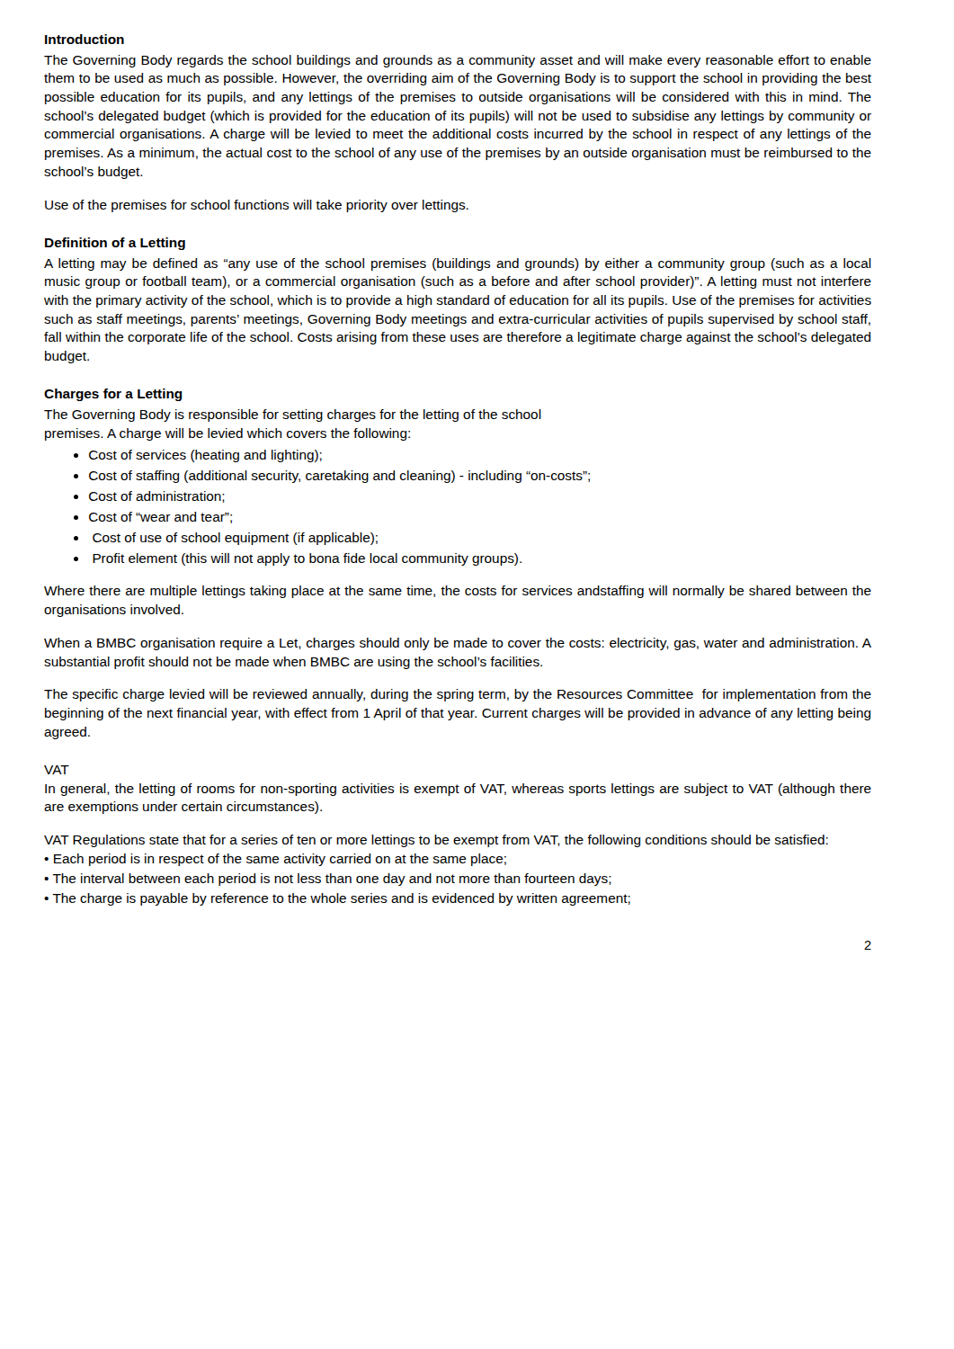Introduction
The Governing Body regards the school buildings and grounds as a community asset and will make every reasonable effort to enable them to be used as much as possible. However, the overriding aim of the Governing Body is to support the school in providing the best possible education for its pupils, and any lettings of the premises to outside organisations will be considered with this in mind. The school’s delegated budget (which is provided for the education of its pupils) will not be used to subsidise any lettings by community or commercial organisations. A charge will be levied to meet the additional costs incurred by the school in respect of any lettings of the premises. As a minimum, the actual cost to the school of any use of the premises by an outside organisation must be reimbursed to the school’s budget.
Use of the premises for school functions will take priority over lettings.
Definition of a Letting
A letting may be defined as “any use of the school premises (buildings and grounds) by either a community group (such as a local music group or football team), or a commercial organisation (such as a before and after school provider)”. A letting must not interfere with the primary activity of the school, which is to provide a high standard of education for all its pupils. Use of the premises for activities such as staff meetings, parents’ meetings, Governing Body meetings and extra-curricular activities of pupils supervised by school staff, fall within the corporate life of the school. Costs arising from these uses are therefore a legitimate charge against the school’s delegated budget.
Charges for a Letting
The Governing Body is responsible for setting charges for the letting of the school
premises. A charge will be levied which covers the following:
Cost of services (heating and lighting);
Cost of staffing (additional security, caretaking and cleaning) - including “on-costs”;
Cost of administration;
Cost of “wear and tear”;
Cost of use of school equipment (if applicable);
Profit element (this will not apply to bona fide local community groups).
Where there are multiple lettings taking place at the same time, the costs for services andstaffing will normally be shared between the organisations involved.
When a BMBC organisation require a Let, charges should only be made to cover the costs: electricity, gas, water and administration. A substantial profit should not be made when BMBC are using the school’s facilities.
The specific charge levied will be reviewed annually, during the spring term, by the Resources Committee for implementation from the beginning of the next financial year, with effect from 1 April of that year. Current charges will be provided in advance of any letting being agreed.
VAT
In general, the letting of rooms for non-sporting activities is exempt of VAT, whereas sports lettings are subject to VAT (although there are exemptions under certain circumstances).
VAT Regulations state that for a series of ten or more lettings to be exempt from VAT, the following conditions should be satisfied:
• Each period is in respect of the same activity carried on at the same place;
• The interval between each period is not less than one day and not more than fourteen days;
• The charge is payable by reference to the whole series and is evidenced by written agreement;
2